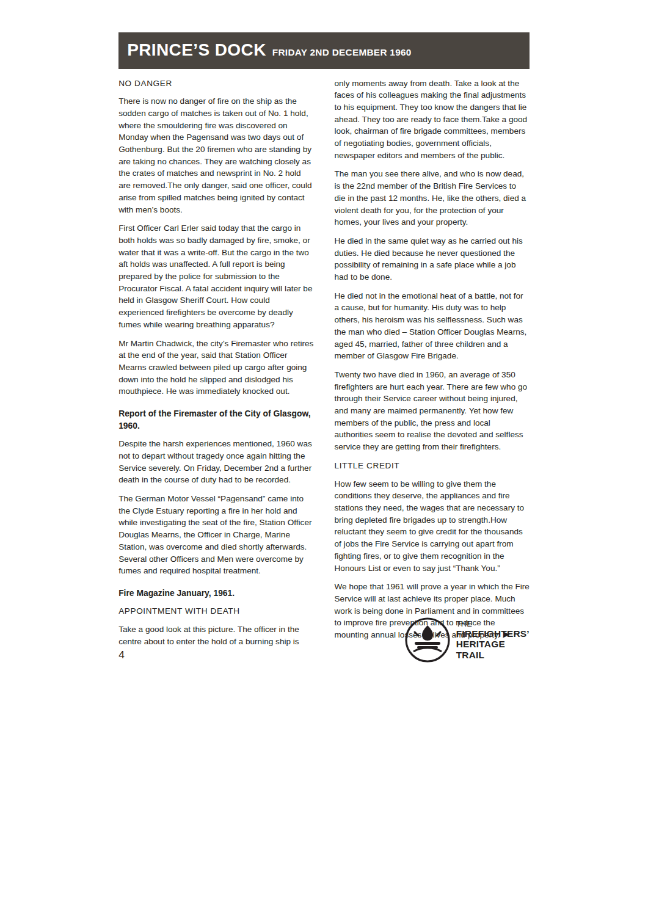Prince’s Dock
Friday 2nd December 1960
No Danger
There is now no danger of fire on the ship as the sodden cargo of matches is taken out of No. 1 hold, where the smouldering fire was discovered on Monday when the Pagensand was two days out of Gothenburg. But the 20 firemen who are standing by are taking no chances. They are watching closely as the crates of matches and newsprint in No. 2 hold are removed.The only danger, said one officer, could arise from spilled matches being ignited by contact with men’s boots.
First Officer Carl Erler said today that the cargo in both holds was so badly damaged by fire, smoke, or water that it was a write-off. But the cargo in the two aft holds was unaffected. A full report is being prepared by the police for submission to the Procurator Fiscal. A fatal accident inquiry will later be held in Glasgow Sheriff Court. How could experienced firefighters be overcome by deadly fumes while wearing breathing apparatus?
Mr Martin Chadwick, the city’s Firemaster who retires at the end of the year, said that Station Officer Mearns crawled between piled up cargo after going down into the hold he slipped and dislodged his mouthpiece. He was immediately knocked out.
Report of the Firemaster of the City of Glasgow, 1960.
Despite the harsh experiences mentioned, 1960 was not to depart without tragedy once again hitting the Service severely. On Friday, December 2nd a further death in the course of duty had to be recorded.
The German Motor Vessel “Pagensand” came into the Clyde Estuary reporting a fire in her hold and while investigating the seat of the fire, Station Officer Douglas Mearns, the Officer in Charge, Marine Station, was overcome and died shortly afterwards. Several other Officers and Men were overcome by fumes and required hospital treatment.
Fire Magazine January, 1961.
Appointment with Death
Take a good look at this picture. The officer in the centre about to enter the hold of a burning ship is only moments away from death. Take a look at the faces of his colleagues making the final adjustments to his equipment. They too know the dangers that lie ahead. They too are ready to face them.Take a good look, chairman of fire brigade committees, members of negotiating bodies, government officials, newspaper editors and members of the public.
The man you see there alive, and who is now dead, is the 22nd member of the British Fire Services to die in the past 12 months. He, like the others, died a violent death for you, for the protection of your homes, your lives and your property.
He died in the same quiet way as he carried out his duties. He died because he never questioned the possibility of remaining in a safe place while a job had to be done.
He died not in the emotional heat of a battle, not for a cause, but for humanity. His duty was to help others, his heroism was his selflessness. Such was the man who died – Station Officer Douglas Mearns, aged 45, married, father of three children and a member of Glasgow Fire Brigade.
Twenty two have died in 1960, an average of 350 firefighters are hurt each year. There are few who go through their Service career without being injured, and many are maimed permanently. Yet how few members of the public, the press and local authorities seem to realise the devoted and selfless service they are getting from their firefighters.
Little Credit
How few seem to be willing to give them the conditions they deserve, the appliances and fire stations they need, the wages that are necessary to bring depleted fire brigades up to strength.How reluctant they seem to give credit for the thousands of jobs the Fire Service is carrying out apart from fighting fires, or to give them recognition in the Honours List or even to say just “Thank You.”
We hope that 1961 will prove a year in which the Fire Service will at last achieve its proper place. Much work is being done in Parliament and in committees to improve fire prevention and to reduce the mounting annual losses in lives and property. ➤
4
The
Firefighters’
Heritage
Trail